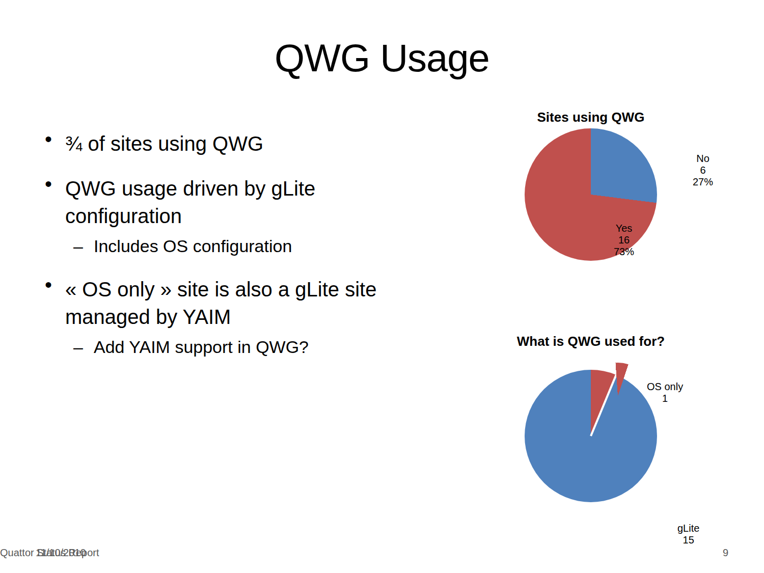QWG Usage
¾ of sites using QWG
QWG usage driven by gLite configuration
Includes OS configuration
« OS only » site is also a gLite site managed by YAIM
Add YAIM support in QWG?
Sites using QWG
No
6
27%
Yes
16
73%
What is QWG used for?
OS only
1
gLite
15
11/10/2010 Quattor Status Report 9